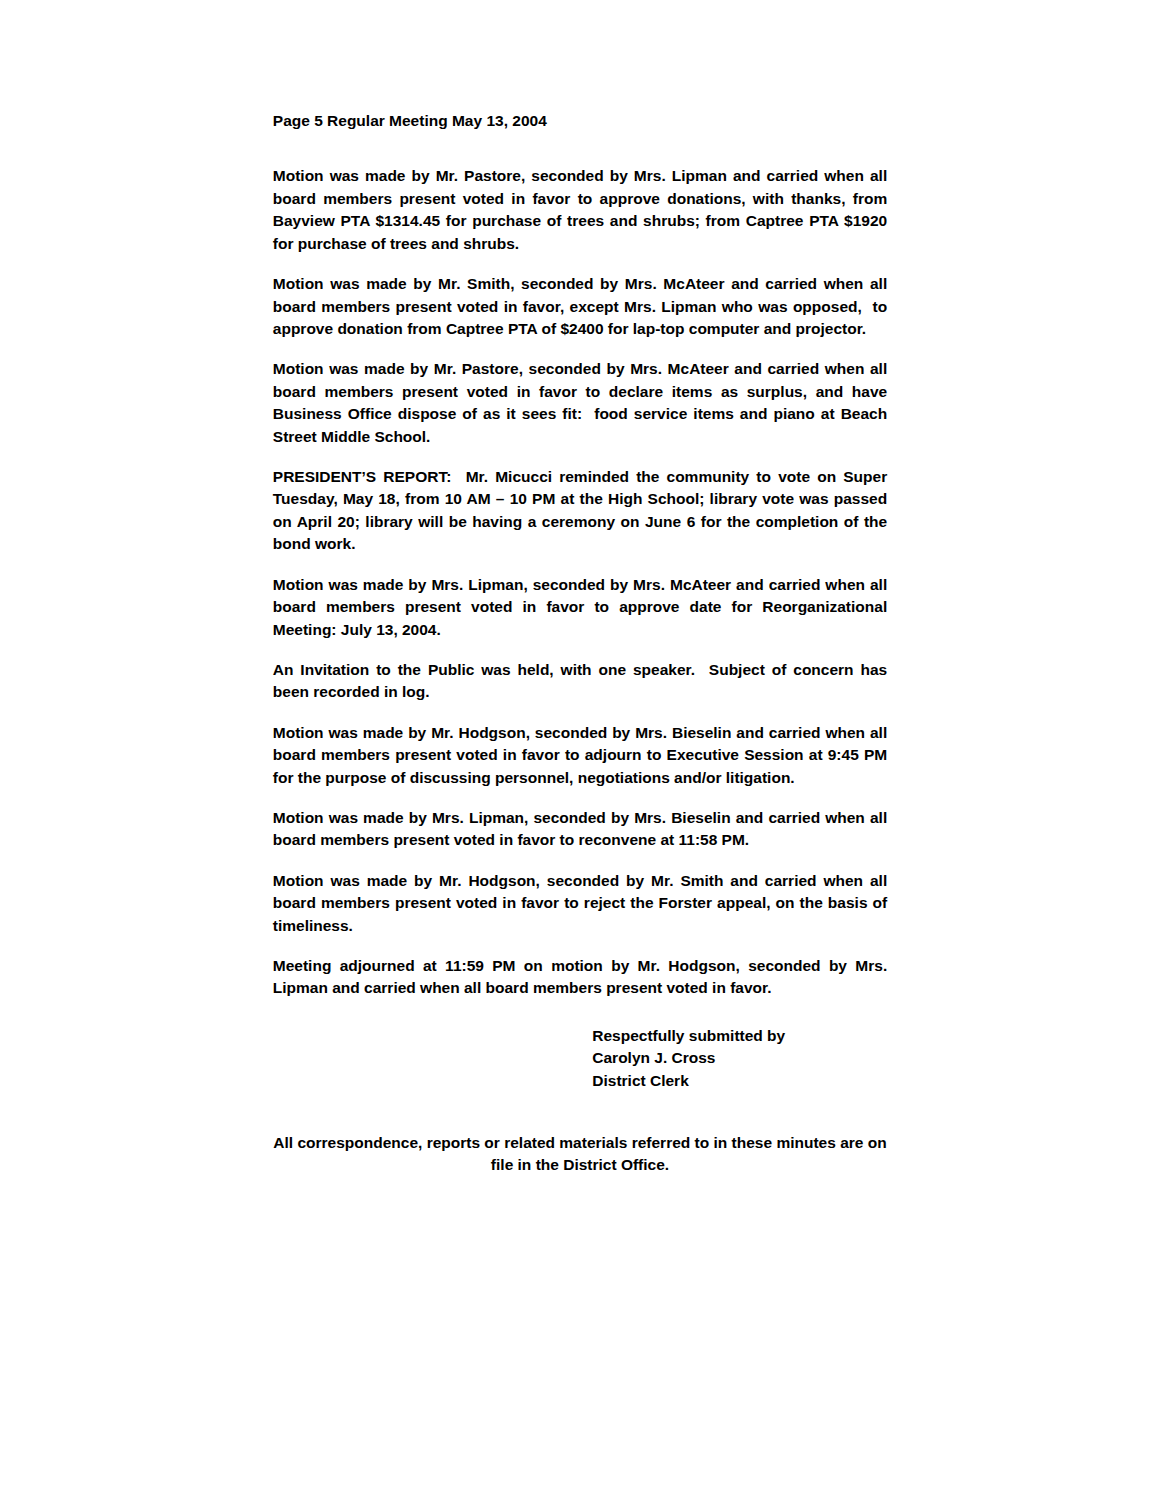Page 5 Regular Meeting May 13, 2004
Motion was made by Mr. Pastore, seconded by Mrs. Lipman and carried when all board members present voted in favor to approve donations, with thanks, from Bayview PTA $1314.45 for purchase of trees and shrubs; from Captree PTA $1920 for purchase of trees and shrubs.
Motion was made by Mr. Smith, seconded by Mrs. McAteer and carried when all board members present voted in favor, except Mrs. Lipman who was opposed, to approve donation from Captree PTA of $2400 for lap-top computer and projector.
Motion was made by Mr. Pastore, seconded by Mrs. McAteer and carried when all board members present voted in favor to declare items as surplus, and have Business Office dispose of as it sees fit: food service items and piano at Beach Street Middle School.
PRESIDENT’S REPORT: Mr. Micucci reminded the community to vote on Super Tuesday, May 18, from 10 AM – 10 PM at the High School; library vote was passed on April 20; library will be having a ceremony on June 6 for the completion of the bond work.
Motion was made by Mrs. Lipman, seconded by Mrs. McAteer and carried when all board members present voted in favor to approve date for Reorganizational Meeting: July 13, 2004.
An Invitation to the Public was held, with one speaker. Subject of concern has been recorded in log.
Motion was made by Mr. Hodgson, seconded by Mrs. Bieselin and carried when all board members present voted in favor to adjourn to Executive Session at 9:45 PM for the purpose of discussing personnel, negotiations and/or litigation.
Motion was made by Mrs. Lipman, seconded by Mrs. Bieselin and carried when all board members present voted in favor to reconvene at 11:58 PM.
Motion was made by Mr. Hodgson, seconded by Mr. Smith and carried when all board members present voted in favor to reject the Forster appeal, on the basis of timeliness.
Meeting adjourned at 11:59 PM on motion by Mr. Hodgson, seconded by Mrs. Lipman and carried when all board members present voted in favor.
Respectfully submitted by
Carolyn J. Cross
District Clerk
All correspondence, reports or related materials referred to in these minutes are on file in the District Office.